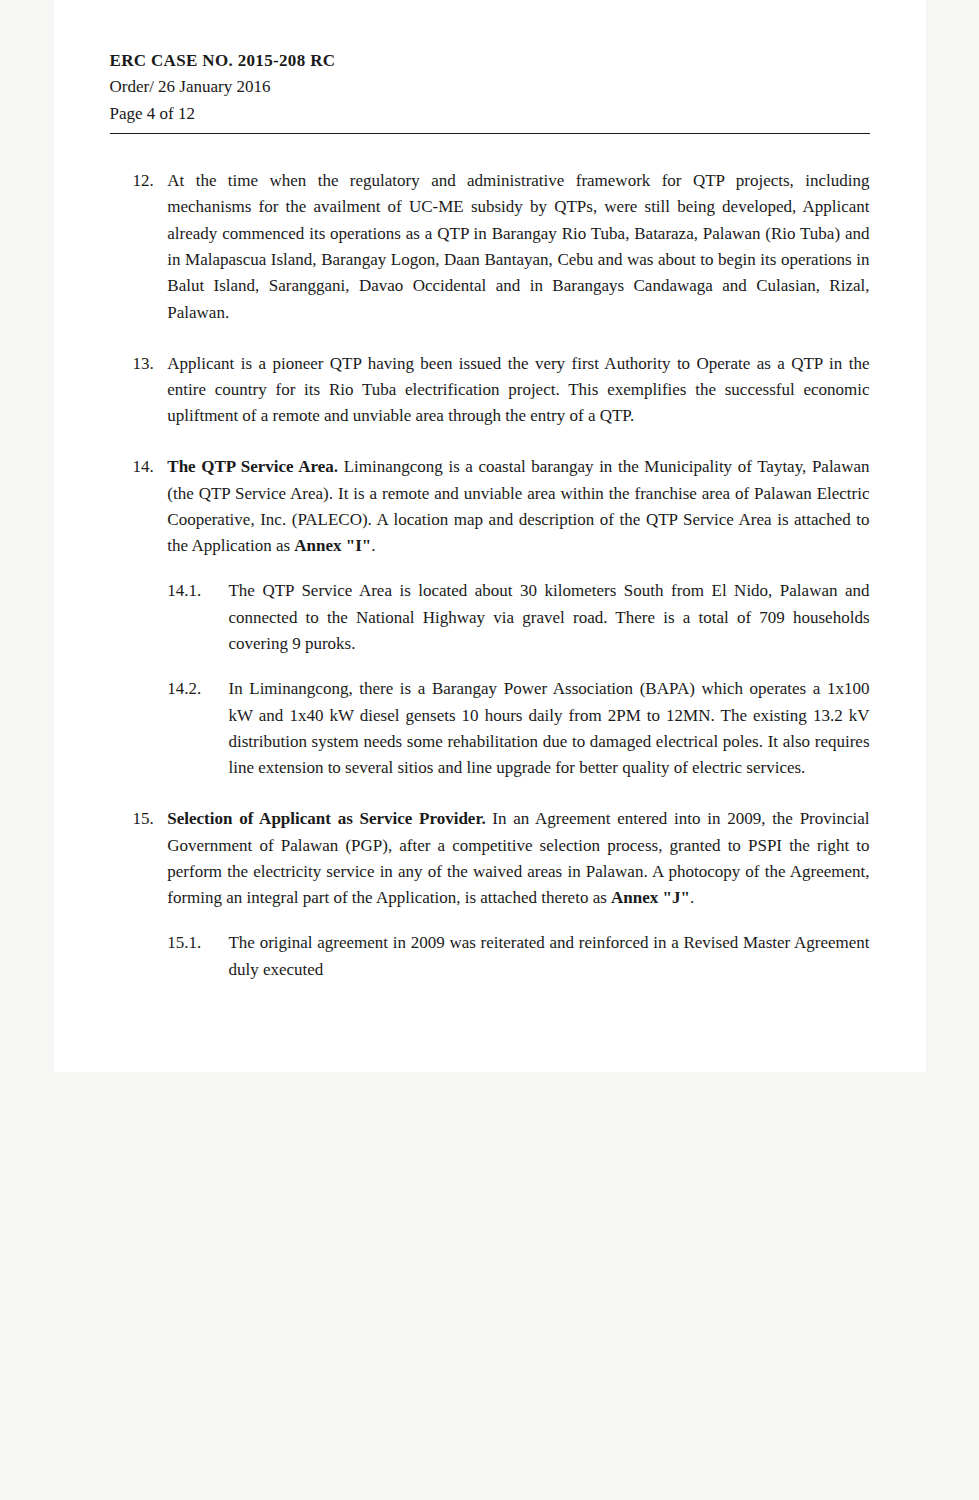ERC CASE NO. 2015-208 RC Order/ 26 January 2016 Page 4 of 12
12. At the time when the regulatory and administrative framework for QTP projects, including mechanisms for the availment of UC-ME subsidy by QTPs, were still being developed, Applicant already commenced its operations as a QTP in Barangay Rio Tuba, Bataraza, Palawan (Rio Tuba) and in Malapascua Island, Barangay Logon, Daan Bantayan, Cebu and was about to begin its operations in Balut Island, Saranggani, Davao Occidental and in Barangays Candawaga and Culasian, Rizal, Palawan.
13. Applicant is a pioneer QTP having been issued the very first Authority to Operate as a QTP in the entire country for its Rio Tuba electrification project. This exemplifies the successful economic upliftment of a remote and unviable area through the entry of a QTP.
14. The QTP Service Area. Liminangcong is a coastal barangay in the Municipality of Taytay, Palawan (the QTP Service Area). It is a remote and unviable area within the franchise area of Palawan Electric Cooperative, Inc. (PALECO). A location map and description of the QTP Service Area is attached to the Application as Annex "I".
14.1. The QTP Service Area is located about 30 kilometers South from El Nido, Palawan and connected to the National Highway via gravel road. There is a total of 709 households covering 9 puroks.
14.2. In Liminangcong, there is a Barangay Power Association (BAPA) which operates a 1x100 kW and 1x40 kW diesel gensets 10 hours daily from 2PM to 12MN. The existing 13.2 kV distribution system needs some rehabilitation due to damaged electrical poles. It also requires line extension to several sitios and line upgrade for better quality of electric services.
15. Selection of Applicant as Service Provider. In an Agreement entered into in 2009, the Provincial Government of Palawan (PGP), after a competitive selection process, granted to PSPI the right to perform the electricity service in any of the waived areas in Palawan. A photocopy of the Agreement, forming an integral part of the Application, is attached thereto as Annex "J".
15.1. The original agreement in 2009 was reiterated and reinforced in a Revised Master Agreement duly executed